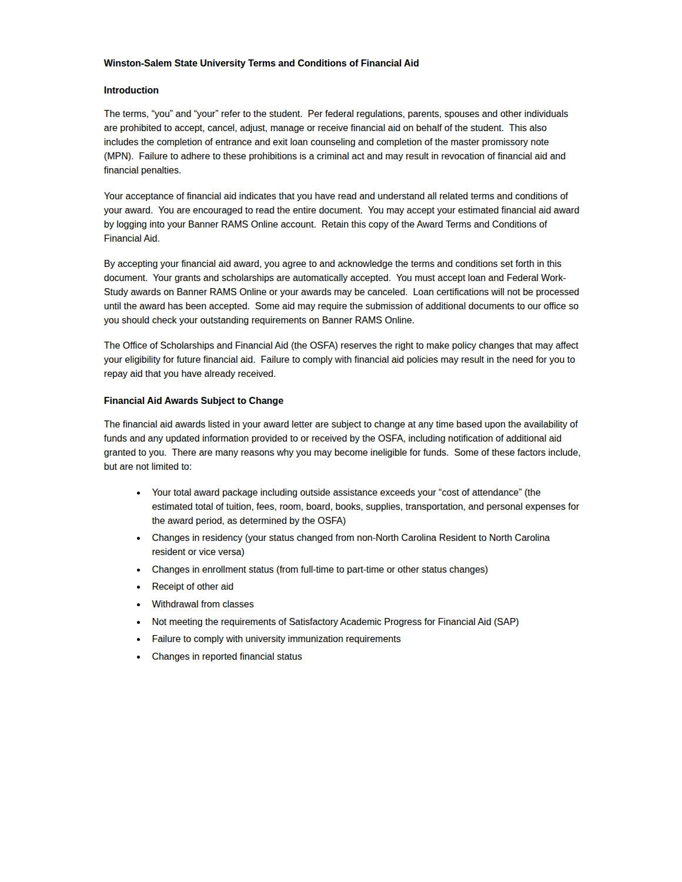Winston-Salem State University Terms and Conditions of Financial Aid
Introduction
The terms, “you” and “your” refer to the student. Per federal regulations, parents, spouses and other individuals are prohibited to accept, cancel, adjust, manage or receive financial aid on behalf of the student. This also includes the completion of entrance and exit loan counseling and completion of the master promissory note (MPN). Failure to adhere to these prohibitions is a criminal act and may result in revocation of financial aid and financial penalties.
Your acceptance of financial aid indicates that you have read and understand all related terms and conditions of your award. You are encouraged to read the entire document. You may accept your estimated financial aid award by logging into your Banner RAMS Online account. Retain this copy of the Award Terms and Conditions of Financial Aid.
By accepting your financial aid award, you agree to and acknowledge the terms and conditions set forth in this document. Your grants and scholarships are automatically accepted. You must accept loan and Federal Work-Study awards on Banner RAMS Online or your awards may be canceled. Loan certifications will not be processed until the award has been accepted. Some aid may require the submission of additional documents to our office so you should check your outstanding requirements on Banner RAMS Online.
The Office of Scholarships and Financial Aid (the OSFA) reserves the right to make policy changes that may affect your eligibility for future financial aid. Failure to comply with financial aid policies may result in the need for you to repay aid that you have already received.
Financial Aid Awards Subject to Change
The financial aid awards listed in your award letter are subject to change at any time based upon the availability of funds and any updated information provided to or received by the OSFA, including notification of additional aid granted to you. There are many reasons why you may become ineligible for funds. Some of these factors include, but are not limited to:
Your total award package including outside assistance exceeds your “cost of attendance” (the estimated total of tuition, fees, room, board, books, supplies, transportation, and personal expenses for the award period, as determined by the OSFA)
Changes in residency (your status changed from non-North Carolina Resident to North Carolina resident or vice versa)
Changes in enrollment status (from full-time to part-time or other status changes)
Receipt of other aid
Withdrawal from classes
Not meeting the requirements of Satisfactory Academic Progress for Financial Aid (SAP)
Failure to comply with university immunization requirements
Changes in reported financial status